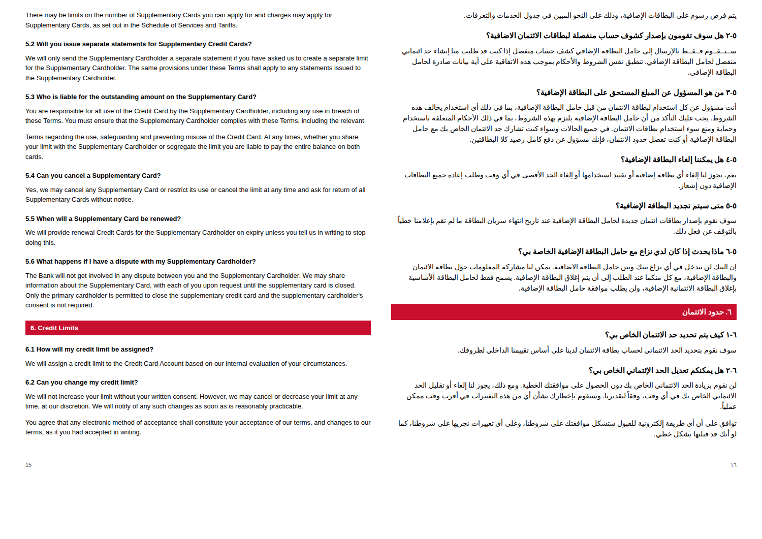There may be limits on the number of Supplementary Cards you can apply for and charges may apply for Supplementary Cards, as set out in the Schedule of Services and Tariffs.
5.2 Will you issue separate statements for Supplementary Credit Cards?
We will only send the Supplementary Cardholder a separate statement if you have asked us to create a separate limit for the Supplementary Cardholder. The same provisions under these Terms shall apply to any statements issued to the Supplementary Cardholder.
5.3 Who is liable for the outstanding amount on the Supplementary Card?
You are responsible for all use of the Credit Card by the Supplementary Cardholder, including any use in breach of these Terms. You must ensure that the Supplementary Cardholder complies with these Terms, including the relevant
Terms regarding the use, safeguarding and preventing misuse of the Credit Card. At any times, whether you share your limit with the Supplementary Cardholder or segregate the limit you are liable to pay the entire balance on both cards.
5.4 Can you cancel a Supplementary Card?
Yes, we may cancel any Supplementary Card or restrict its use or cancel the limit at any time and ask for return of all Supplementary Cards without notice.
5.5 When will a Supplementary Card be renewed?
We will provide renewal Credit Cards for the Supplementary Cardholder on expiry unless you tell us in writing to stop doing this.
5.6 What happens if I have a dispute with my Supplementary Cardholder?
The Bank will not get involved in any dispute between you and the Supplementary Cardholder. We may share information about the Supplementary Card, with each of you upon request until the supplementary card is closed. Only the primary cardholder is permitted to close the supplementary credit card and the supplementary cardholder's consent is not required.
6. Credit Limits
6.1 How will my credit limit be assigned?
We will assign a credit limit to the Credit Card Account based on our internal evaluation of your circumstances.
6.2 Can you change my credit limit?
We will not increase your limit without your written consent. However, we may cancel or decrease your limit at any time, at our discretion. We will notify of any such changes as soon as is reasonably practicable.
You agree that any electronic method of acceptance shall constitute your acceptance of our terms, and changes to our terms, as if you had accepted in writing.
يتم فرض رسوم على البطاقات الإضافية، وذلك على النحو المبين في جدول الخدمات والتعرفات.
٥-٢ هل سوف تقومون بإصدار كشوف حساب منفصلة لبطاقات الائتمان الاضافية؟
ســنــقــوم فــقــط بالإرسال إلى حامل البطاقة الإضافي كشف حساب منفصل إذا كنت قد طلبت منا إنشاء حد ائتماني منفصل لحامل البطاقة الإضافي. تنطبق نفس الشروط والأحكام بموجب هذه الاتفاقية على أية بيانات صادرة لحامل البطاقة الإضافي.
٥-٣ من هو المسؤول عن المبلغ المستحق على البطاقة الإضافية؟
أنت مسؤول عن كل استخدام لبطاقة الائتمان من قبل حامل البطاقة الإضافية، بما في ذلك أي استخدام يخالف هذه الشروط. يجب عليك التأكد من أن حامل البطاقة الإضافية يلتزم بهذه الشروط، بما في ذلك الأحكام المتعلقة باستخدام وحماية ومنع سوء استخدام بطاقات الائتمان. في جميع الحالات وسواء كنت تشارك حد الائتمان الخاص بك مع حامل البطاقة الإضافية أو كنت تفصل حدود الائتمان، فإنك مسؤول عن دفع كامل رصيد كلا البطاقتين.
٥-٤ هل يمكننا إلغاء البطاقة الإضافية؟
نعم، يجوز لنا إلغاء أي بطاقة إضافية أو تقييد استخدامها أو إلغاء الحد الأقصى في أي وقت وطلب إعادة جميع البطاقات الإضافية دون إشعار.
٥-٥ متى سيتم تجديد البطاقة الإضافية؟
سوف نقوم بإصدار بطاقات ائتمان جديدة لحامل البطاقة الإضافية عند تاريخ انتهاء سريان البطاقة ما لم تقم بإعلامنا خطياً بالتوقف عن فعل ذلك.
٥-٦ ماذا يحدث إذا كان لدي نزاع مع حامل البطاقة الإضافية الخاصة بي؟
إن البنك لن يتدخل في أي نزاع بينك وبين حامل البطاقة الاضافية. يمكن لنا مشاركة المعلومات حول بطاقة الائتمان والبطاقة الإضافية، مع كل منكما عند الطلب إلى أن يتم إغلاق البطاقة الإضافية. يسمح فقط لحامل البطاقة الأساسية بإغلاق البطاقة الائتمانية الإضافية، ولن يطلب موافقة حامل البطاقة الإضافية.
٦. حدود الائتمان
٦-١ كيف يتم تحديد حد الائتمان الخاص بي؟
سوف نقوم بتحديد الحد الائتماني لحساب بطاقة الائتمان لدينا على أساس تقييمنا الداخلي لظروفك.
٦-٢ هل يمكنكم تعديل الحد الإئتماني الخاص بي؟
لن نقوم بزيادة الحد الائتماني الخاص بك دون الحصول على موافقتك الخطية. ومع ذلك، يجوز لنا إلغاء أو تقليل الحد الائتماني الخاص بك في أي وقت، وفقاً لتقديرنا. وسنقوم بإخطارك بشأن أي من هذه التغييرات في أقرب وقت ممكن عملياً.
توافق على أن أي طريقة إلكترونية للقبول ستشكل موافقتك على شروطنا، وعلى أي تغييرات نجريها على شروطنا، كما لو أنك قد قبلتها بشكل خطي.
15 ١٦